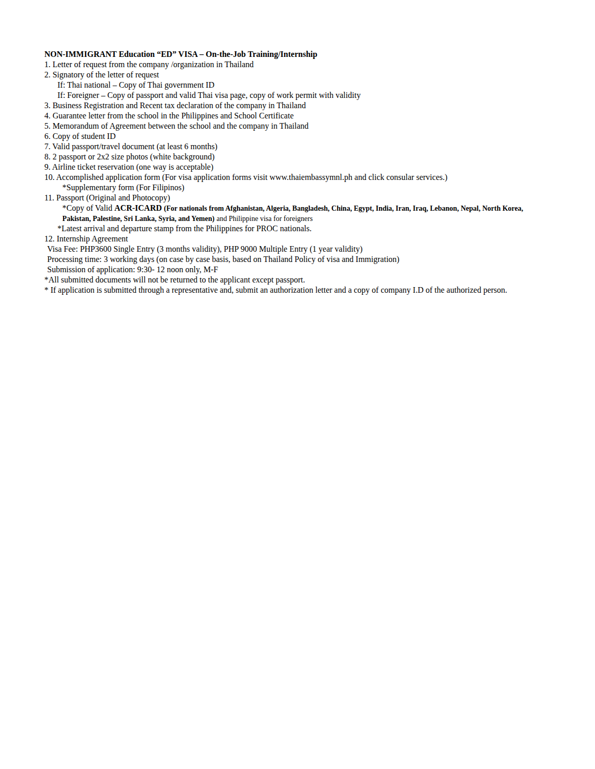NON-IMMIGRANT Education “ED” VISA – On-the-Job Training/Internship
1. Letter of request from the company /organization in Thailand
2. Signatory of the letter of request
If: Thai national – Copy of Thai government ID
If: Foreigner – Copy of passport and valid Thai visa page, copy of work permit with validity
3. Business Registration and Recent tax declaration of the company in Thailand
4. Guarantee letter from the school in the Philippines and School Certificate
5. Memorandum of Agreement between the school and the company in Thailand
6. Copy of student ID
7. Valid passport/travel document (at least 6 months)
8. 2 passport or 2x2 size photos (white background)
9. Airline ticket reservation (one way is acceptable)
10. Accomplished application form (For visa application forms visit www.thaiembassymnl.ph and click consular services.)
*Supplementary form (For Filipinos)
11. Passport (Original and Photocopy)
*Copy of Valid ACR-ICARD (For nationals from Afghanistan, Algeria, Bangladesh, China, Egypt, India, Iran, Iraq, Lebanon, Nepal, North Korea, Pakistan, Palestine, Sri Lanka, Syria, and Yemen) and Philippine visa for foreigners
*Latest arrival and departure stamp from the Philippines for PROC nationals.
12. Internship Agreement
Visa Fee: PHP3600 Single Entry (3 months validity), PHP 9000 Multiple Entry (1 year validity)
Processing time: 3 working days (on case by case basis, based on Thailand Policy of visa and Immigration)
Submission of application: 9:30- 12 noon only, M-F
*All submitted documents will not be returned to the applicant except passport.
* If application is submitted through a representative and, submit an authorization letter and a copy of company I.D of the authorized person.